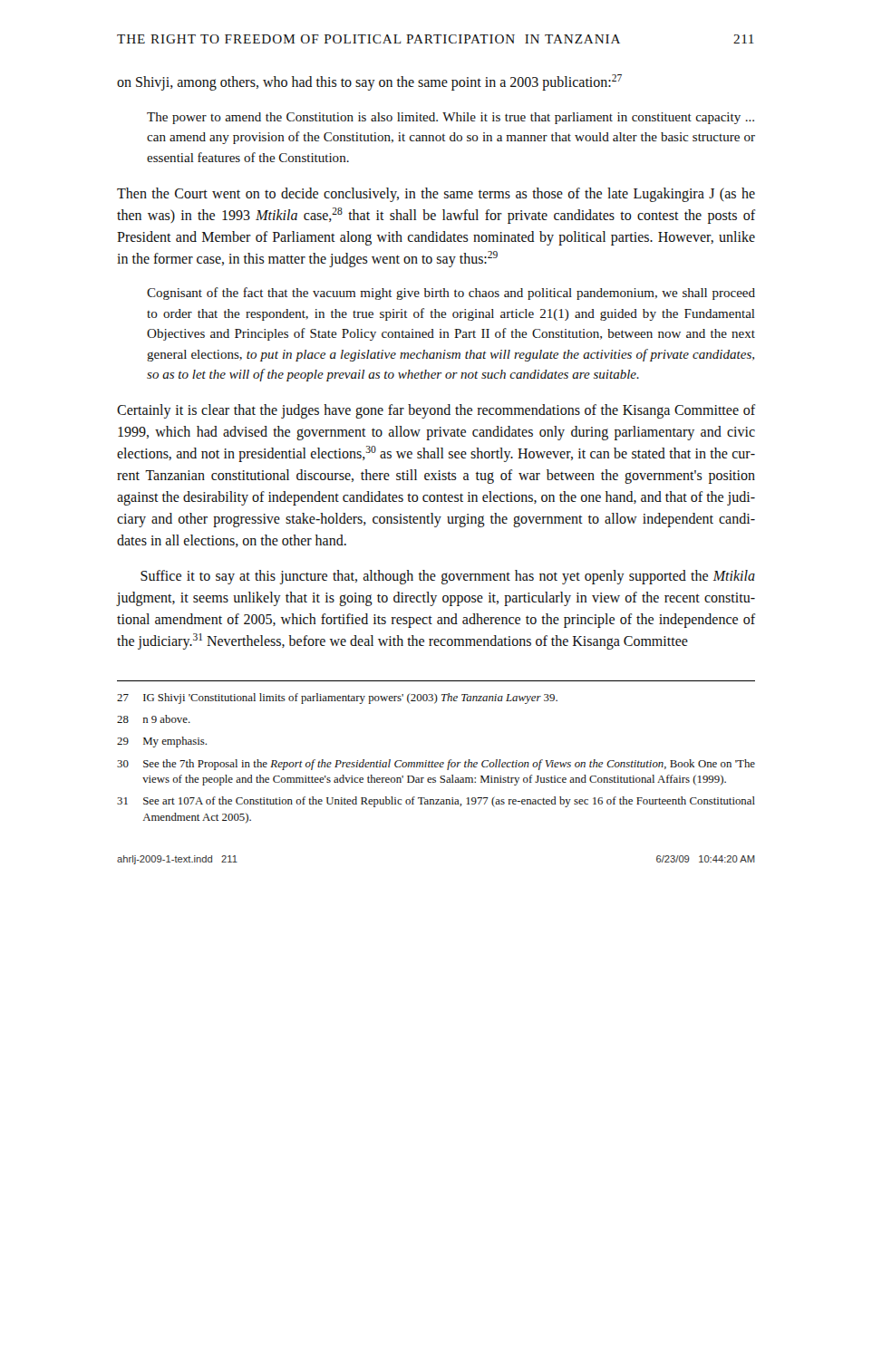The right to freedom of political participation in Tanzania 211
on Shivji, among others, who had this to say on the same point in a 2003 publication:27
The power to amend the Constitution is also limited. While it is true that parliament in constituent capacity ... can amend any provision of the Constitution, it cannot do so in a manner that would alter the basic structure or essential features of the Constitution.
Then the Court went on to decide conclusively, in the same terms as those of the late Lugakingira J (as he then was) in the 1993 Mtikila case,28 that it shall be lawful for private candidates to contest the posts of President and Member of Parliament along with candidates nominated by political parties. However, unlike in the former case, in this matter the judges went on to say thus:29
Cognisant of the fact that the vacuum might give birth to chaos and political pandemonium, we shall proceed to order that the respondent, in the true spirit of the original article 21(1) and guided by the Fundamental Objectives and Principles of State Policy contained in Part II of the Constitution, between now and the next general elections, to put in place a legislative mechanism that will regulate the activities of private candidates, so as to let the will of the people prevail as to whether or not such candidates are suitable.
Certainly it is clear that the judges have gone far beyond the recommendations of the Kisanga Committee of 1999, which had advised the government to allow private candidates only during parliamentary and civic elections, and not in presidential elections,30 as we shall see shortly. However, it can be stated that in the current Tanzanian constitutional discourse, there still exists a tug of war between the government's position against the desirability of independent candidates to contest in elections, on the one hand, and that of the judiciary and other progressive stake-holders, consistently urging the government to allow independent candidates in all elections, on the other hand.
Suffice it to say at this juncture that, although the government has not yet openly supported the Mtikila judgment, it seems unlikely that it is going to directly oppose it, particularly in view of the recent constitutional amendment of 2005, which fortified its respect and adherence to the principle of the independence of the judiciary.31 Nevertheless, before we deal with the recommendations of the Kisanga Committee
27 IG Shivji 'Constitutional limits of parliamentary powers' (2003) The Tanzania Lawyer 39.
28 n 9 above.
29 My emphasis.
30 See the 7th Proposal in the Report of the Presidential Committee for the Collection of Views on the Constitution, Book One on 'The views of the people and the Committee's advice thereon' Dar es Salaam: Ministry of Justice and Constitutional Affairs (1999).
31 See art 107A of the Constitution of the United Republic of Tanzania, 1977 (as re-enacted by sec 16 of the Fourteenth Constitutional Amendment Act 2005).
ahrlj-2009-1-text.indd 211 6/23/09 10:44:20 AM